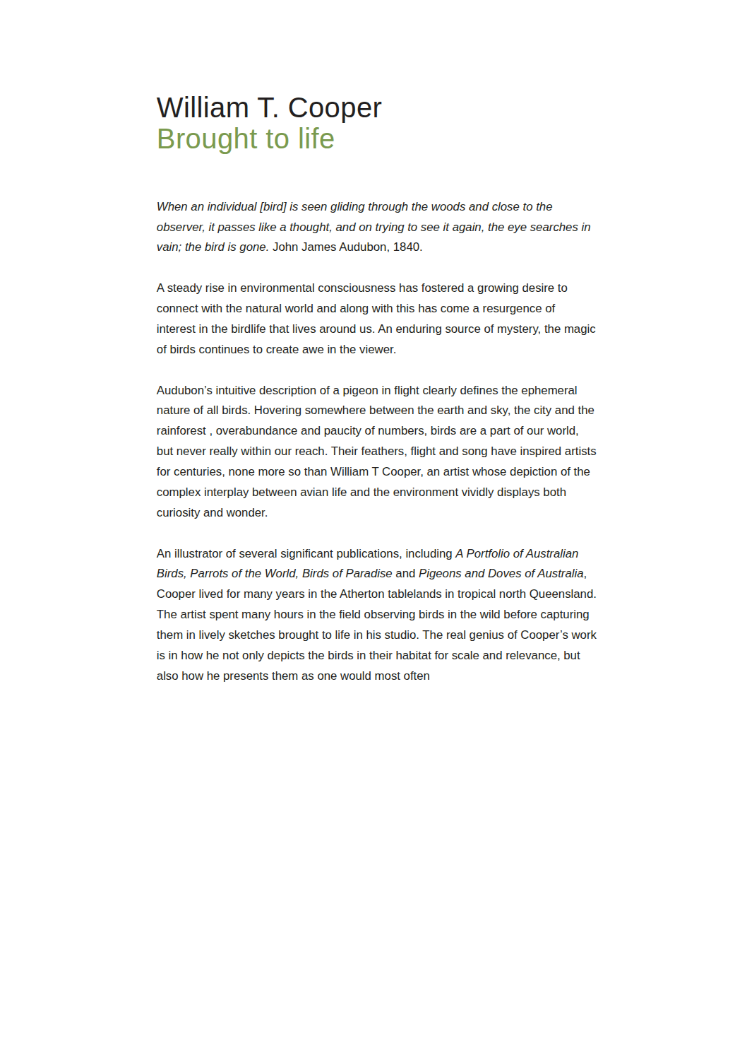William T. CooperBrought to life
When an individual [bird] is seen gliding through the woods and close to the observer, it passes like a thought, and on trying to see it again, the eye searches in vain; the bird is gone. John James Audubon, 1840.
A steady rise in environmental consciousness has fostered a growing desire to connect with the natural world and along with this has come a resurgence of interest in the birdlife that lives around us. An enduring source of mystery, the magic of birds continues to create awe in the viewer.
Audubon’s intuitive description of a pigeon in flight clearly defines the ephemeral nature of all birds. Hovering somewhere between the earth and sky, the city and the rainforest , overabundance and paucity of numbers, birds are a part of our world, but never really within our reach. Their feathers, flight and song have inspired artists for centuries, none more so than William T Cooper, an artist whose depiction of the complex interplay between avian life and the environment vividly displays both curiosity and wonder.
An illustrator of several significant publications, including A Portfolio of Australian Birds, Parrots of the World, Birds of Paradise and Pigeons and Doves of Australia, Cooper lived for many years in the Atherton tablelands in tropical north Queensland. The artist spent many hours in the field observing birds in the wild before capturing them in lively sketches brought to life in his studio. The real genius of Cooper’s work is in how he not only depicts the birds in their habitat for scale and relevance, but also how he presents them as one would most often